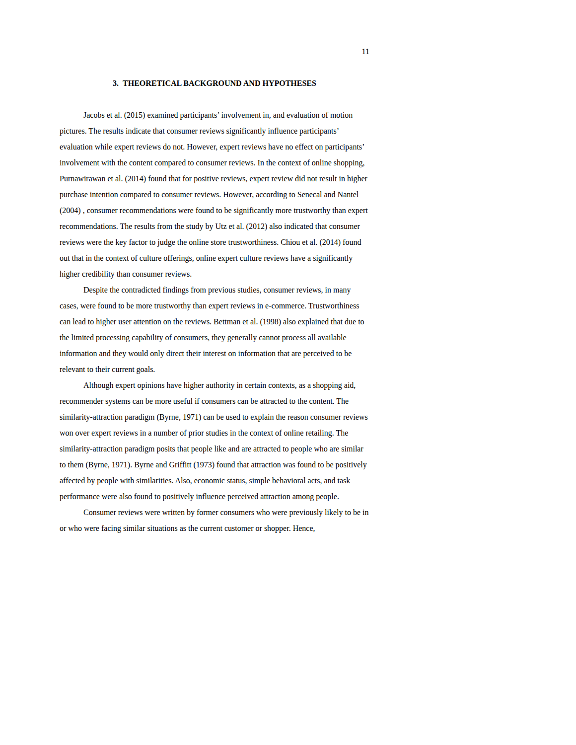11
3. Theoretical Background and Hypotheses
Jacobs et al. (2015) examined participants’ involvement in, and evaluation of motion pictures. The results indicate that consumer reviews significantly influence participants’ evaluation while expert reviews do not. However, expert reviews have no effect on participants’ involvement with the content compared to consumer reviews. In the context of online shopping, Purnawirawan et al. (2014) found that for positive reviews, expert review did not result in higher purchase intention compared to consumer reviews. However, according to Senecal and Nantel (2004) , consumer recommendations were found to be significantly more trustworthy than expert recommendations. The results from the study by Utz et al. (2012) also indicated that consumer reviews were the key factor to judge the online store trustworthiness. Chiou et al. (2014) found out that in the context of culture offerings, online expert culture reviews have a significantly higher credibility than consumer reviews.
Despite the contradicted findings from previous studies, consumer reviews, in many cases, were found to be more trustworthy than expert reviews in e-commerce. Trustworthiness can lead to higher user attention on the reviews. Bettman et al. (1998) also explained that due to the limited processing capability of consumers, they generally cannot process all available information and they would only direct their interest on information that are perceived to be relevant to their current goals.
Although expert opinions have higher authority in certain contexts, as a shopping aid, recommender systems can be more useful if consumers can be attracted to the content. The similarity-attraction paradigm (Byrne, 1971) can be used to explain the reason consumer reviews won over expert reviews in a number of prior studies in the context of online retailing. The similarity-attraction paradigm posits that people like and are attracted to people who are similar to them (Byrne, 1971). Byrne and Griffitt (1973) found that attraction was found to be positively affected by people with similarities. Also, economic status, simple behavioral acts, and task performance were also found to positively influence perceived attraction among people.
Consumer reviews were written by former consumers who were previously likely to be in or who were facing similar situations as the current customer or shopper. Hence,